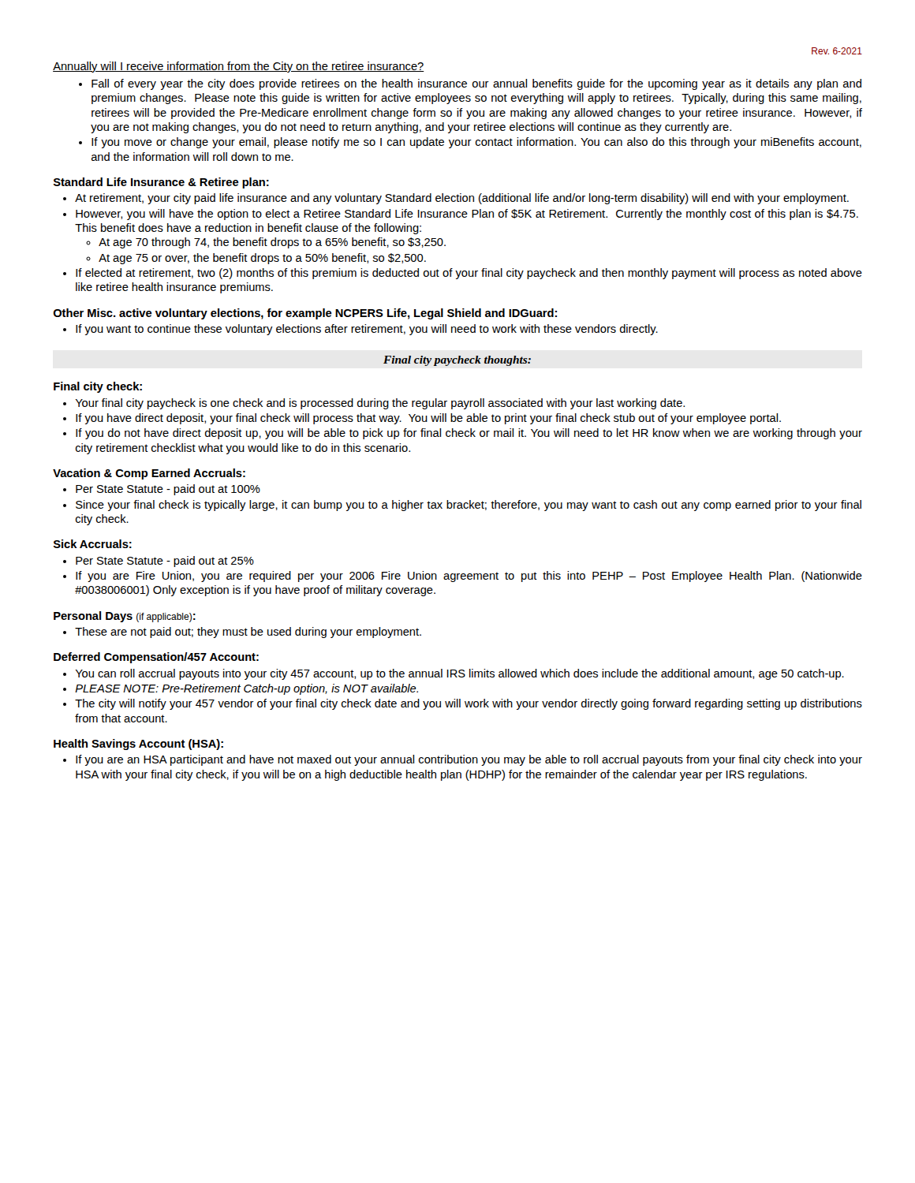Rev. 6-2021
Annually will I receive information from the City on the retiree insurance?
Fall of every year the city does provide retirees on the health insurance our annual benefits guide for the upcoming year as it details any plan and premium changes. Please note this guide is written for active employees so not everything will apply to retirees. Typically, during this same mailing, retirees will be provided the Pre-Medicare enrollment change form so if you are making any allowed changes to your retiree insurance. However, if you are not making changes, you do not need to return anything, and your retiree elections will continue as they currently are.
If you move or change your email, please notify me so I can update your contact information. You can also do this through your miBenefits account, and the information will roll down to me.
Standard Life Insurance & Retiree plan:
At retirement, your city paid life insurance and any voluntary Standard election (additional life and/or long-term disability) will end with your employment.
However, you will have the option to elect a Retiree Standard Life Insurance Plan of $5K at Retirement. Currently the monthly cost of this plan is $4.75. This benefit does have a reduction in benefit clause of the following:
At age 70 through 74, the benefit drops to a 65% benefit, so $3,250.
At age 75 or over, the benefit drops to a 50% benefit, so $2,500.
If elected at retirement, two (2) months of this premium is deducted out of your final city paycheck and then monthly payment will process as noted above like retiree health insurance premiums.
Other Misc. active voluntary elections, for example NCPERS Life, Legal Shield and IDGuard:
If you want to continue these voluntary elections after retirement, you will need to work with these vendors directly.
Final city paycheck thoughts:
Final city check:
Your final city paycheck is one check and is processed during the regular payroll associated with your last working date.
If you have direct deposit, your final check will process that way. You will be able to print your final check stub out of your employee portal.
If you do not have direct deposit up, you will be able to pick up for final check or mail it. You will need to let HR know when we are working through your city retirement checklist what you would like to do in this scenario.
Vacation & Comp Earned Accruals:
Per State Statute - paid out at 100%
Since your final check is typically large, it can bump you to a higher tax bracket; therefore, you may want to cash out any comp earned prior to your final city check.
Sick Accruals:
Per State Statute - paid out at 25%
If you are Fire Union, you are required per your 2006 Fire Union agreement to put this into PEHP – Post Employee Health Plan. (Nationwide #0038006001) Only exception is if you have proof of military coverage.
Personal Days (if applicable):
These are not paid out; they must be used during your employment.
Deferred Compensation/457 Account:
You can roll accrual payouts into your city 457 account, up to the annual IRS limits allowed which does include the additional amount, age 50 catch-up.
PLEASE NOTE: Pre-Retirement Catch-up option, is NOT available.
The city will notify your 457 vendor of your final city check date and you will work with your vendor directly going forward regarding setting up distributions from that account.
Health Savings Account (HSA):
If you are an HSA participant and have not maxed out your annual contribution you may be able to roll accrual payouts from your final city check into your HSA with your final city check, if you will be on a high deductible health plan (HDHP) for the remainder of the calendar year per IRS regulations.